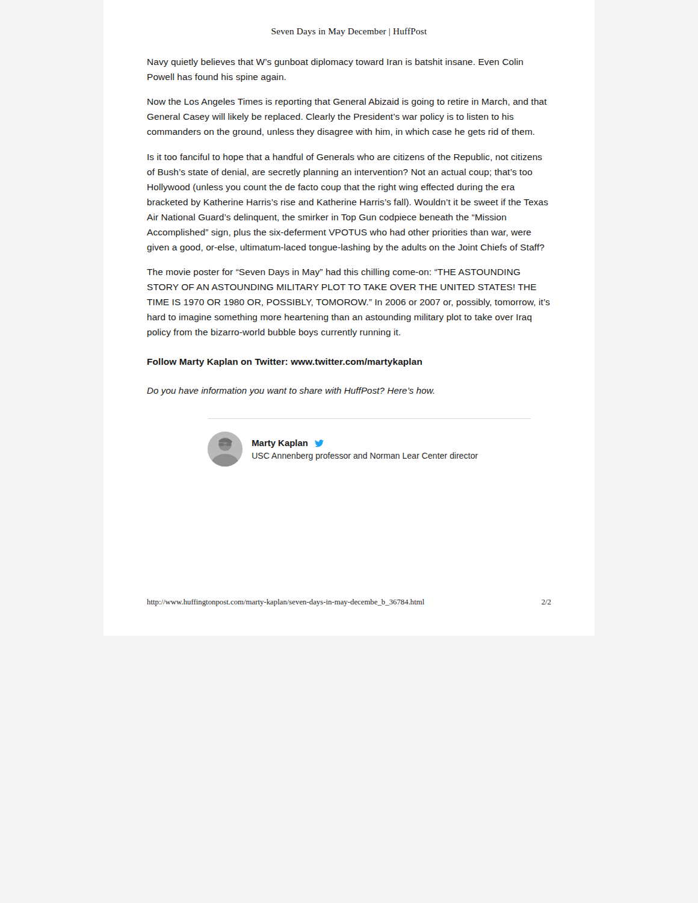Seven Days in May December | HuffPost
Navy quietly believes that W’s gunboat diplomacy toward Iran is batshit insane. Even Colin Powell has found his spine again.
Now the Los Angeles Times is reporting that General Abizaid is going to retire in March, and that General Casey will likely be replaced. Clearly the President’s war policy is to listen to his commanders on the ground, unless they disagree with him, in which case he gets rid of them.
Is it too fanciful to hope that a handful of Generals who are citizens of the Republic, not citizens of Bush’s state of denial, are secretly planning an intervention? Not an actual coup; that’s too Hollywood (unless you count the de facto coup that the right wing effected during the era bracketed by Katherine Harris’s rise and Katherine Harris’s fall). Wouldn’t it be sweet if the Texas Air National Guard’s delinquent, the smirker in Top Gun codpiece beneath the “Mission Accomplished” sign, plus the six-deferment VPOTUS who had other priorities than war, were given a good, or-else, ultimatum-laced tongue-lashing by the adults on the Joint Chiefs of Staff?
The movie poster for “Seven Days in May” had this chilling come-on: “THE ASTOUNDING STORY OF AN ASTOUNDING MILITARY PLOT TO TAKE OVER THE UNITED STATES! THE TIME IS 1970 OR 1980 OR, POSSIBLY, TOMOROW.” In 2006 or 2007 or, possibly, tomorrow, it’s hard to imagine something more heartening than an astounding military plot to take over Iraq policy from the bizarro-world bubble boys currently running it.
Follow Marty Kaplan on Twitter: www.twitter.com/martykaplan
Do you have information you want to share with HuffPost? Here’s how.
Marty Kaplan
USC Annenberg professor and Norman Lear Center director
http://www.huffingtonpost.com/marty-kaplan/seven-days-in-may-decembe_b_36784.html
2/2